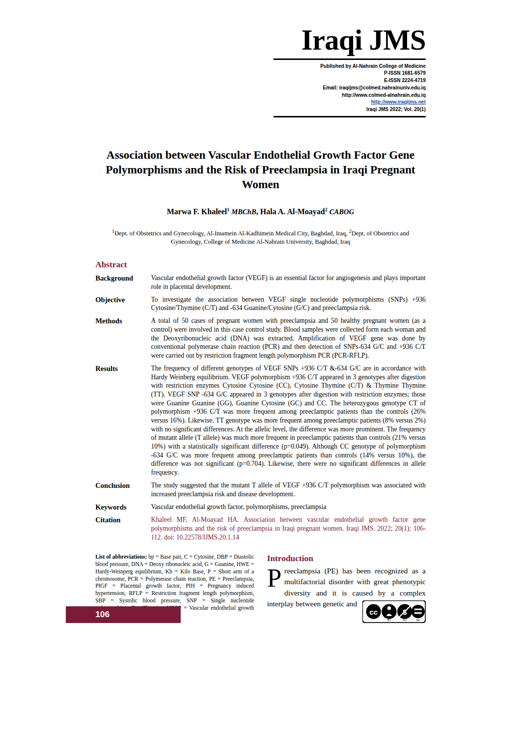Iraqi JMS
Published by Al-Nahrain College of Medicine
P-ISSN 1681-6579
E-ISSN 2224-4719
Email: iraqijms@colmed.nahrainuniv.edu.iq
http://www.colmed-alnahrain.edu.iq
http://www.iraqijms.net
Iraqi JMS 2022; Vol. 20(1)
Association between Vascular Endothelial Growth Factor Gene Polymorphisms and the Risk of Preeclampsia in Iraqi Pregnant Women
Marwa F. Khaleel1 MBChB, Hala A. Al-Moayad2 CABOG
1Dept. of Obstetrics and Gynecology, Al-Imamein Al-Kadhimein Medical City, Baghdad, Iraq, 2Dept. of Obstetrics and Gynecology, College of Medicine Al-Nahrain University, Baghdad, Iraq
Abstract
| Background | Vascular endothelial growth factor (VEGF) is an essential factor for angiogenesis and plays important role in placental development. |
| Objective | To investigate the association between VEGF single nucleotide polymorphisms (SNPs) +936 Cytosine/Thymine (C/T) and -634 Guanine/Cytosine (G/C) and preeclampsia risk. |
| Methods | A total of 50 cases of pregnant women with preeclampsia and 50 healthy pregnant women (as a control) were involved in this case control study. Blood samples were collected form each woman and the Deoxyribonucleic acid (DNA) was extracted. Amplification of VEGF gene was done by conventional polymerase chain reaction (PCR) and then detection of SNPs-634 G/C and +936 C/T were carried out by restriction fragment length polymorphism PCR (PCR-RFLP). |
| Results | The frequency of different genotypes of VEGF SNPs +936 C/T &-634 G/C are in accordance with Hardy Weinberg equilibrium. VEGF polymorphism +936 C/T appeared in 3 genotypes after digestion with restriction enzymes Cytosine Cytosine (CC), Cytosine Thymine (C/T) & Thymine Thymine (TT). VEGF SNP -634 G/C appeared in 3 genotypes after digestion with restriction enzymes; those were Guanine Guanine (GG), Guanine Cytosine (GC) and CC. The heterozygous genotype CT of polymorphism +936 C/T was more frequent among preeclamptic patients than the controls (26% versus 16%). Likewise, TT genotype was more frequent among preeclamptic patients (8% versus 2%) with no significant differences. At the allelic level, the difference was more prominent. The frequency of mutant allele (T allele) was much more frequent in preeclamptic patients than controls (21% versus 10%) with a statistically significant difference (p=0.049). Although CC genotype of polymorphism -634 G/C was more frequent among preeclamptic patients than controls (14% versus 10%), the difference was not significant (p=0.704). Likewise, there were no significant differences in allele frequency. |
| Conclusion | The study suggested that the mutant T allele of VEGF +936 C/T polymorphism was associated with increased preeclampsia risk and disease development. |
| Keywords | Vascular endothelial growth factor, polymorphisms, preeclampsia |
| Citation | Khaleel MF, Al-Moayad HA. Association between vascular endothelial growth factor gene polymorphisms and the risk of preeclampsia in Iraqi pregnant women. Iraqi JMS. 2022; 20(1): 106-112. doi: 10.22578/IJMS.20.1.14 |
List of abbreviations: bp = Base pair, C = Cytosine, DBP = Diastolic blood pressure, DNA = Deoxy ribonucleic acid, G = Guanine, HWE = Hardy-Weinperg equilibrium, Kb = Kilo Base, P = Short arm of a chromosome, PCR = Polymerase chain reaction, PE = Preeclampsia, PIGF = Placental growth factor, PIH = Pregnancy induced hypertension, RFLP = Restriction fragment length polymorphism, SBP = Systolic blood pressure, SNP = Single nucleotide polymorphism, T = Thymine, VEGF = Vascular endothelial growth factor
Introduction
Preeclampsia (PE) has been recognized as a multifactorial disorder with great phenotypic diversity and it is caused by a complex interplay between genetic and
106
cc $ BY NC ND